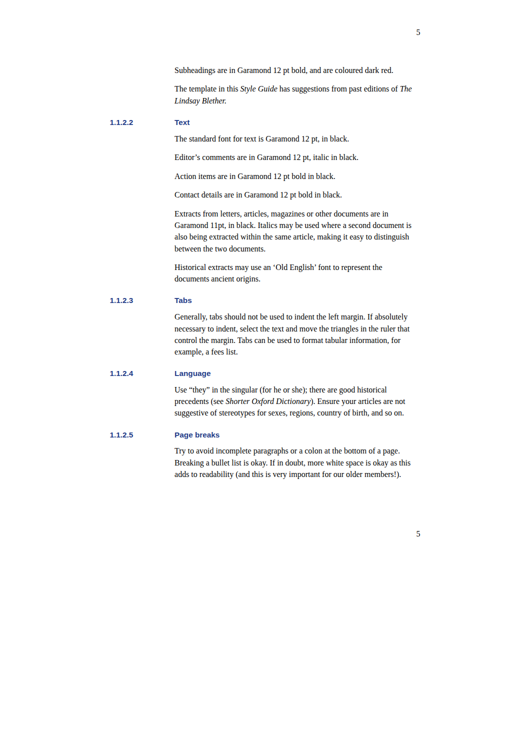5
Subheadings are in Garamond 12 pt bold, and are coloured dark red.
The template in this Style Guide has suggestions from past editions of The Lindsay Blether.
1.1.2.2 Text
The standard font for text is Garamond 12 pt, in black.
Editor’s comments are in Garamond 12 pt, italic in black.
Action items are in Garamond 12 pt bold in black.
Contact details are in Garamond 12 pt bold in black.
Extracts from letters, articles, magazines or other documents are in Garamond 11pt, in black. Italics may be used where a second document is also being extracted within the same article, making it easy to distinguish between the two documents.
Historical extracts may use an ‘Old English’ font to represent the documents ancient origins.
1.1.2.3 Tabs
Generally, tabs should not be used to indent the left margin. If absolutely necessary to indent, select the text and move the triangles in the ruler that control the margin. Tabs can be used to format tabular information, for example, a fees list.
1.1.2.4 Language
Use “they” in the singular (for he or she); there are good historical precedents (see Shorter Oxford Dictionary). Ensure your articles are not suggestive of stereotypes for sexes, regions, country of birth, and so on.
1.1.2.5 Page breaks
Try to avoid incomplete paragraphs or a colon at the bottom of a page. Breaking a bullet list is okay. If in doubt, more white space is okay as this adds to readability (and this is very important for our older members!).
5